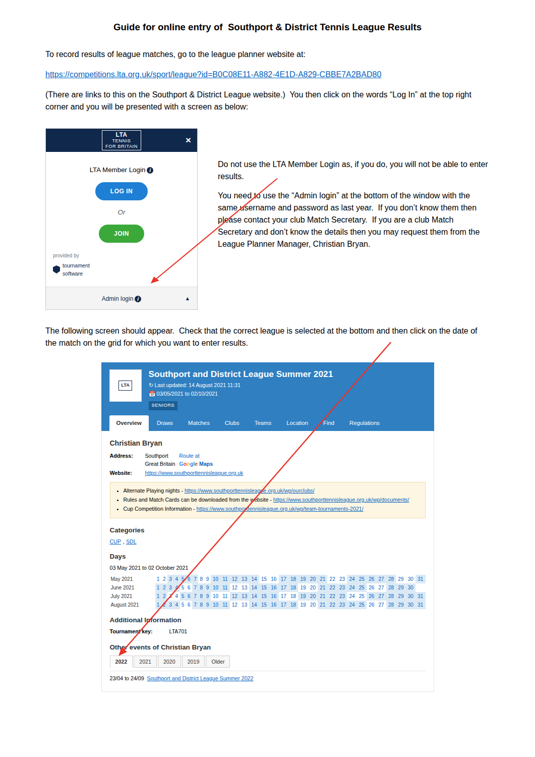Guide for online entry of Southport & District Tennis League Results
To record results of league matches, go to the league planner website at:
https://competitions.lta.org.uk/sport/league?id=B0C08E11-A882-4E1D-A829-CBBE7A2BAD80
(There are links to this on the Southport & District League website.) You then click on the words “Log In” at the top right corner and you will be presented with a screen as below:
LTATENNIS
FOR BRITAIN
×
LTA Member Logini
LOG IN
Or
JOIN
provided by
tournament
software
Admin logini ▲
Do not use the LTA Member Login as, if you do, you will not be able to enter results.
You need to use the “Admin login” at the bottom of the window with the same username and password as last year. If you don’t know them then please contact your club Match Secretary. If you are a club Match Secretary and don’t know the details then you may request them from the League Planner Manager, Christian Bryan.
The following screen should appear. Check that the correct league is selected at the bottom and then click on the date of the match on the grid for which you want to enter results.
LTA
Southport and District League Summer 2021
↻ Last updated: 14 August 2021 11:31
📅 03/05/2021 to 02/10/2021
SENIORS
Overview
Draws
Matches
Clubs
Teams
Location
Find
Regulations
Christian Bryan
Address: Southport
Great Britain Route at
Google Maps
Website: https://www.southporttennisleague.org.uk
Alternate Playing nights - https://www.southporttennisleague.org.uk/wp/ourclubs/
Rules and Match Cards can be downloaded from the website - https://www.southporttennisleague.org.uk/wp/documents/
Cup Competition Information - https://www.southporttennisleague.org.uk/wp/team-tournaments-2021/
Categories
CUP, SDL
Days
03 May 2021 to 02 October 2021
| May 2021 | 1 | 2 | 3 | 4 | 5 | 6 | 7 | 8 | 9 | 10 | 11 | 12 | 13 | 14 | 15 | 16 | 17 | 18 | 19 | 20 | 21 | 22 | 23 | 24 | 25 | 26 | 27 | 28 | 29 | 30 | 31 |
| June 2021 | 1 | 2 | 3 | 4 | 5 | 6 | 7 | 8 | 9 | 10 | 11 | 12 | 13 | 14 | 15 | 16 | 17 | 18 | 19 | 20 | 21 | 22 | 23 | 24 | 25 | 26 | 27 | 28 | 29 | 30 |
| July 2021 | 1 | 2 | 3 | 4 | 5 | 6 | 7 | 8 | 9 | 10 | 11 | 12 | 13 | 14 | 15 | 16 | 17 | 18 | 19 | 20 | 21 | 22 | 23 | 24 | 25 | 26 | 27 | 28 | 29 | 30 | 31 |
| August 2021 | 1 | 2 | 3 | 4 | 5 | 6 | 7 | 8 | 9 | 10 | 11 | 12 | 13 | 14 | 15 | 16 | 17 | 18 | 19 | 20 | 21 | 22 | 23 | 24 | 25 | 26 | 27 | 28 | 29 | 30 | 31 |
Additional Information
Tournament key: LTA701
Other events of Christian Bryan
2022
2021
2020
2019
Older
23/04 to 24/09 Southport and District League Summer 2022